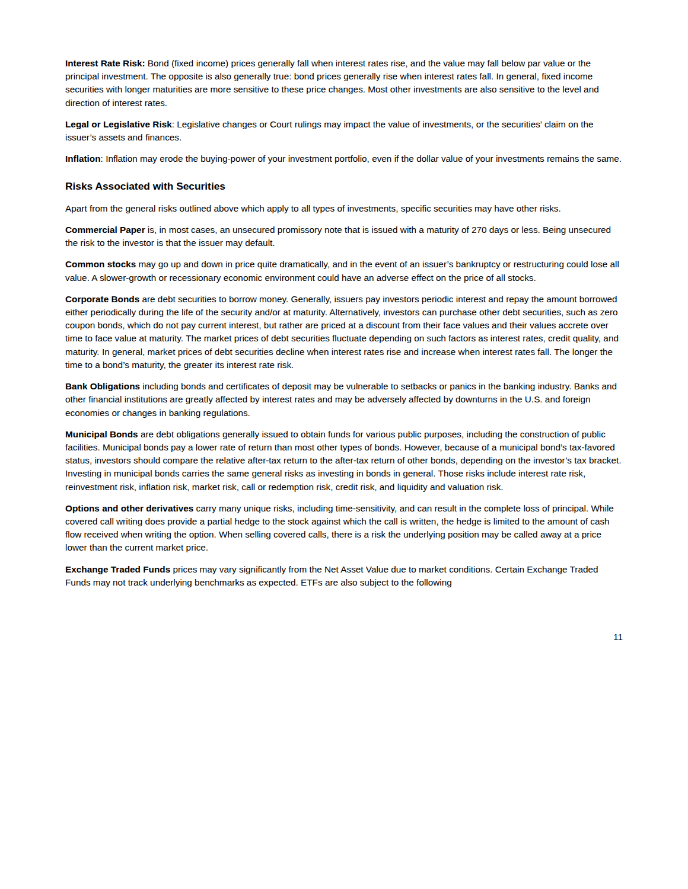Interest Rate Risk: Bond (fixed income) prices generally fall when interest rates rise, and the value may fall below par value or the principal investment. The opposite is also generally true: bond prices generally rise when interest rates fall. In general, fixed income securities with longer maturities are more sensitive to these price changes. Most other investments are also sensitive to the level and direction of interest rates.
Legal or Legislative Risk: Legislative changes or Court rulings may impact the value of investments, or the securities’ claim on the issuer’s assets and finances.
Inflation: Inflation may erode the buying-power of your investment portfolio, even if the dollar value of your investments remains the same.
Risks Associated with Securities
Apart from the general risks outlined above which apply to all types of investments, specific securities may have other risks.
Commercial Paper is, in most cases, an unsecured promissory note that is issued with a maturity of 270 days or less. Being unsecured the risk to the investor is that the issuer may default.
Common stocks may go up and down in price quite dramatically, and in the event of an issuer’s bankruptcy or restructuring could lose all value. A slower-growth or recessionary economic environment could have an adverse effect on the price of all stocks.
Corporate Bonds are debt securities to borrow money. Generally, issuers pay investors periodic interest and repay the amount borrowed either periodically during the life of the security and/or at maturity. Alternatively, investors can purchase other debt securities, such as zero coupon bonds, which do not pay current interest, but rather are priced at a discount from their face values and their values accrete over time to face value at maturity. The market prices of debt securities fluctuate depending on such factors as interest rates, credit quality, and maturity. In general, market prices of debt securities decline when interest rates rise and increase when interest rates fall. The longer the time to a bond’s maturity, the greater its interest rate risk.
Bank Obligations including bonds and certificates of deposit may be vulnerable to setbacks or panics in the banking industry. Banks and other financial institutions are greatly affected by interest rates and may be adversely affected by downturns in the U.S. and foreign economies or changes in banking regulations.
Municipal Bonds are debt obligations generally issued to obtain funds for various public purposes, including the construction of public facilities. Municipal bonds pay a lower rate of return than most other types of bonds. However, because of a municipal bond’s tax-favored status, investors should compare the relative after-tax return to the after-tax return of other bonds, depending on the investor’s tax bracket. Investing in municipal bonds carries the same general risks as investing in bonds in general. Those risks include interest rate risk, reinvestment risk, inflation risk, market risk, call or redemption risk, credit risk, and liquidity and valuation risk.
Options and other derivatives carry many unique risks, including time-sensitivity, and can result in the complete loss of principal. While covered call writing does provide a partial hedge to the stock against which the call is written, the hedge is limited to the amount of cash flow received when writing the option. When selling covered calls, there is a risk the underlying position may be called away at a price lower than the current market price.
Exchange Traded Funds prices may vary significantly from the Net Asset Value due to market conditions. Certain Exchange Traded Funds may not track underlying benchmarks as expected. ETFs are also subject to the following
11